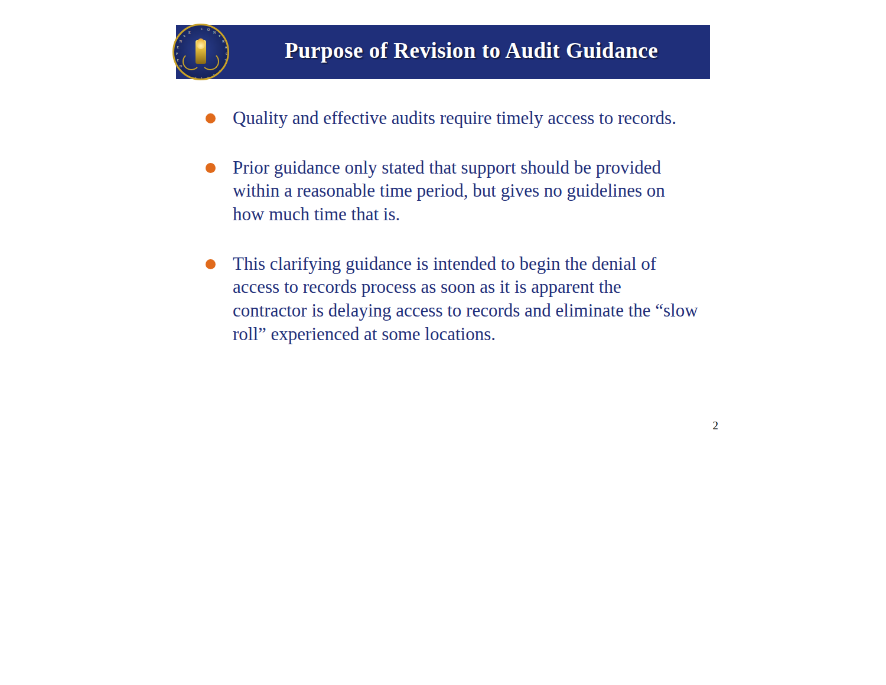Purpose of Revision to Audit Guidance
D E F E N S E C O N T R A C T A U D I T
Quality and effective audits require timely access to records.
Prior guidance only stated that support should be provided within a reasonable time period, but gives no guidelines on how much time that is.
This clarifying guidance is intended to begin the denial of access to records process as soon as it is apparent the contractor is delaying access to records and eliminate the “slow roll” experienced at some locations.
2